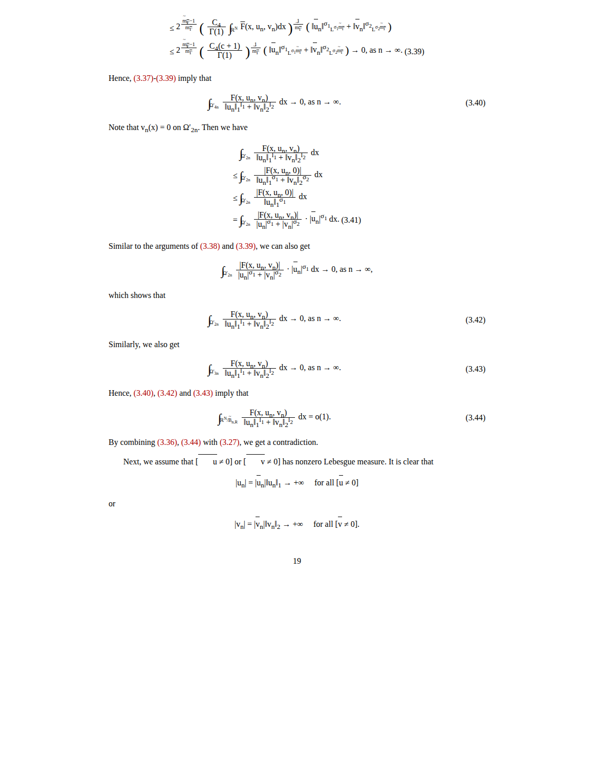| ≤ | 2 m Γ −1 m Γ ( C 4 Γ (1) ∫ ℝ N F (x, u n , v n )dx ) 1 m Γ ( ‖ u n ‖ σ 1 L σ 1 m Γ + ‖ v n ‖ σ 2 L σ 2 m Γ ) | |
| ≤ | 2 m Γ −1 m Γ ( C 4 (c + 1) Γ (1) ) 1 m Γ ( ‖ u n ‖ σ 1 L σ 1 m Γ + ‖ v n ‖ σ 2 L σ 2 m Γ ) → 0, as n → ∞. | (3.39) |
Hence, (3.37)-(3.39) imply that
∫Ω′4n F(x, un, vn)‖un‖1l1 + ‖vn‖2l2 dx → 0, as n → ∞.
(3.40)
Note that vn(x) = 0 on Ω′2n. Then we have
| | ∫ Ω′ 2n F(x, u n , v n ) ‖u n ‖ 1 l 1 + ‖v n ‖ 2 l 2 dx | |
| ≤ | ∫ Ω′ 2n /F(x, u n , 0)/ ‖u n ‖ 1 σ 1 + ‖v n ‖ 2 σ 2 dx | |
| ≤ | ∫ Ω′ 2n /F(x, u n , 0)/ ‖u n ‖ 1 σ 1 dx | |
| = | ∫ Ω′ 2n /F(x, u n , v n )/ /u n / σ 1 + /v n / σ 2 · / u n / σ 1 dx. | (3.41) |
Similar to the arguments of (3.38) and (3.39), we can also get
∫Ω′2n |F(x, un, vn)||un|σ1 + |vn|σ2 · |un|σ1 dx → 0, as n → ∞,
which shows that
∫Ω′2n F(x, un, vn)‖un‖1l1 + ‖vn‖2l2 dx → 0, as n → ∞.
(3.42)
Similarly, we also get
∫Ω′3n F(x, un, vn)‖un‖1l1 + ‖vn‖2l2 dx → 0, as n → ∞.
(3.43)
Hence, (3.40), (3.42) and (3.43) imply that
∫ℝN/Bn,R F(x, un, vn)‖un‖1l1 + ‖vn‖2l2 dx = o(1).
(3.44)
By combining (3.36), (3.44) with (3.27), we get a contradiction.
Next, we assume that [u ≠ 0] or [v ≠ 0] has nonzero Lebesgue measure. It is clear that
|un| = |un|‖un‖1 → +∞ for all [u ≠ 0]
or
|vn| = |vn|‖vn‖2 → +∞ for all [v ≠ 0].
19